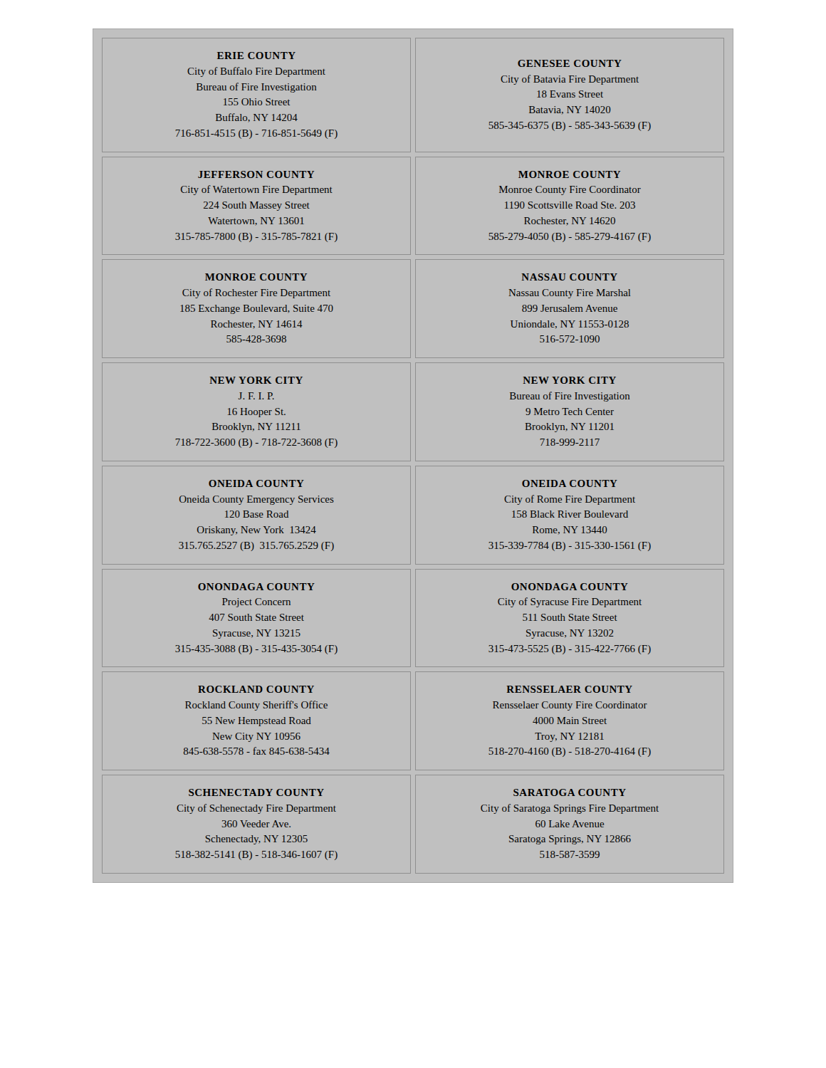| ERIE COUNTY City of Buffalo Fire Department Bureau of Fire Investigation 155 Ohio Street Buffalo, NY 14204 716-851-4515 (B) - 716-851-5649 (F) | GENESEE COUNTY City of Batavia Fire Department 18 Evans Street Batavia, NY 14020 585-345-6375 (B) - 585-343-5639 (F) |
| JEFFERSON COUNTY City of Watertown Fire Department 224 South Massey Street Watertown, NY 13601 315-785-7800 (B) - 315-785-7821 (F) | MONROE COUNTY Monroe County Fire Coordinator 1190 Scottsville Road Ste. 203 Rochester, NY 14620 585-279-4050 (B) - 585-279-4167 (F) |
| MONROE COUNTY City of Rochester Fire Department 185 Exchange Boulevard, Suite 470 Rochester, NY 14614 585-428-3698 | NASSAU COUNTY Nassau County Fire Marshal 899 Jerusalem Avenue Uniondale, NY 11553-0128 516-572-1090 |
| NEW YORK CITY J. F. I. P. 16 Hooper St. Brooklyn, NY 11211 718-722-3600 (B) - 718-722-3608 (F) | NEW YORK CITY Bureau of Fire Investigation 9 Metro Tech Center Brooklyn, NY 11201 718-999-2117 |
| ONEIDA COUNTY Oneida County Emergency Services 120 Base Road Oriskany, New York 13424 315.765.2527 (B) 315.765.2529 (F) | ONEIDA COUNTY City of Rome Fire Department 158 Black River Boulevard Rome, NY 13440 315-339-7784 (B) - 315-330-1561 (F) |
| ONONDAGA COUNTY Project Concern 407 South State Street Syracuse, NY 13215 315-435-3088 (B) - 315-435-3054 (F) | ONONDAGA COUNTY City of Syracuse Fire Department 511 South State Street Syracuse, NY 13202 315-473-5525 (B) - 315-422-7766 (F) |
| ROCKLAND COUNTY Rockland County Sheriff's Office 55 New Hempstead Road New City NY 10956 845-638-5578 - fax 845-638-5434 | RENSSELAER COUNTY Rensselaer County Fire Coordinator 4000 Main Street Troy, NY 12181 518-270-4160 (B) - 518-270-4164 (F) |
| SCHENECTADY COUNTY City of Schenectady Fire Department 360 Veeder Ave. Schenectady, NY 12305 518-382-5141 (B) - 518-346-1607 (F) | SARATOGA COUNTY City of Saratoga Springs Fire Department 60 Lake Avenue Saratoga Springs, NY 12866 518-587-3599 |